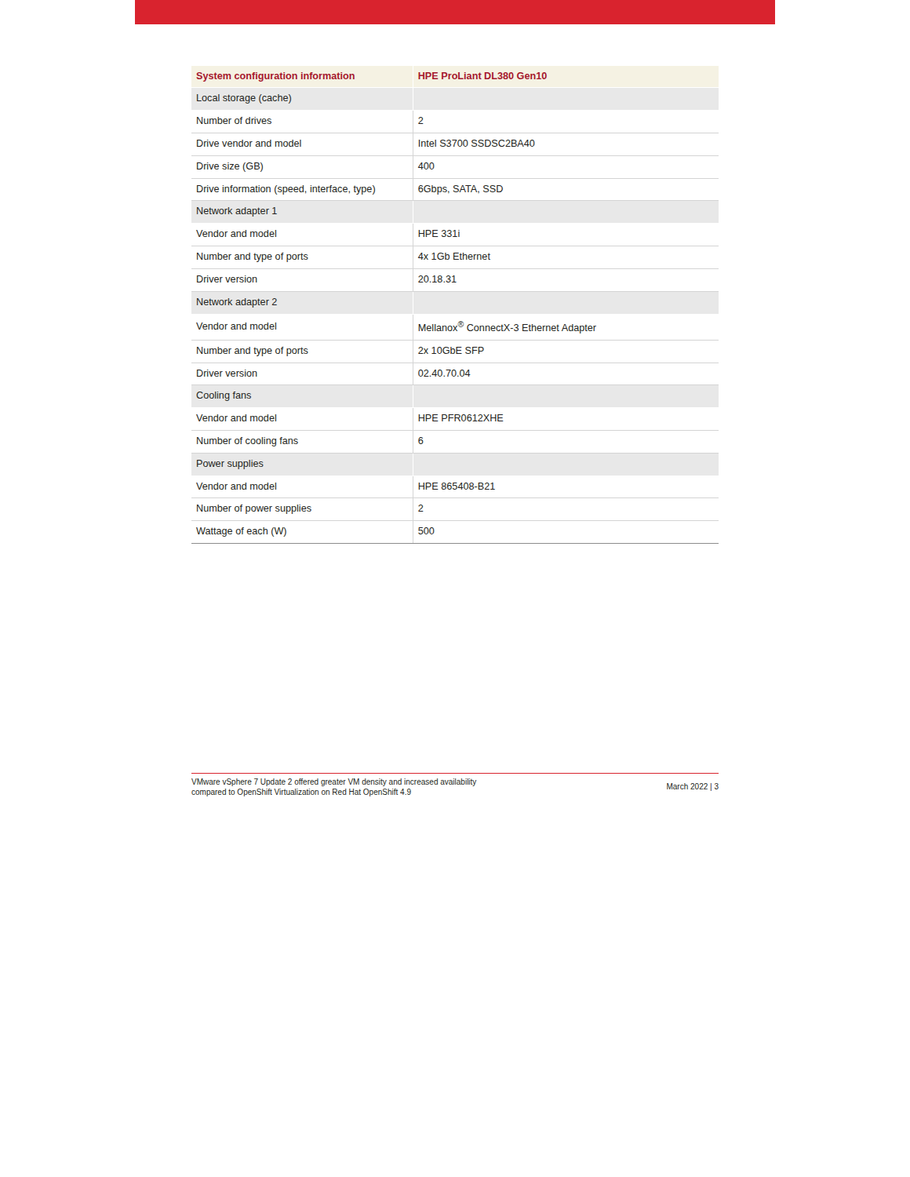| System configuration information | HPE ProLiant DL380 Gen10 |
| --- | --- |
| Local storage (cache) | |
| Number of drives | 2 |
| Drive vendor and model | Intel S3700 SSDSC2BA40 |
| Drive size (GB) | 400 |
| Drive information (speed, interface, type) | 6Gbps, SATA, SSD |
| Network adapter 1 | |
| Vendor and model | HPE 331i |
| Number and type of ports | 4x 1Gb Ethernet |
| Driver version | 20.18.31 |
| Network adapter 2 | |
| Vendor and model | Mellanox ® ConnectX-3 Ethernet Adapter |
| Number and type of ports | 2x 10GbE SFP |
| Driver version | 02.40.70.04 |
| Cooling fans | |
| Vendor and model | HPE PFR0612XHE |
| Number of cooling fans | 6 |
| Power supplies | |
| Vendor and model | HPE 865408-B21 |
| Number of power supplies | 2 |
| Wattage of each (W) | 500 |
VMware vSphere 7 Update 2 offered greater VM density and increased availability
compared to OpenShift Virtualization on Red Hat OpenShift 4.9
March 2022 | 3